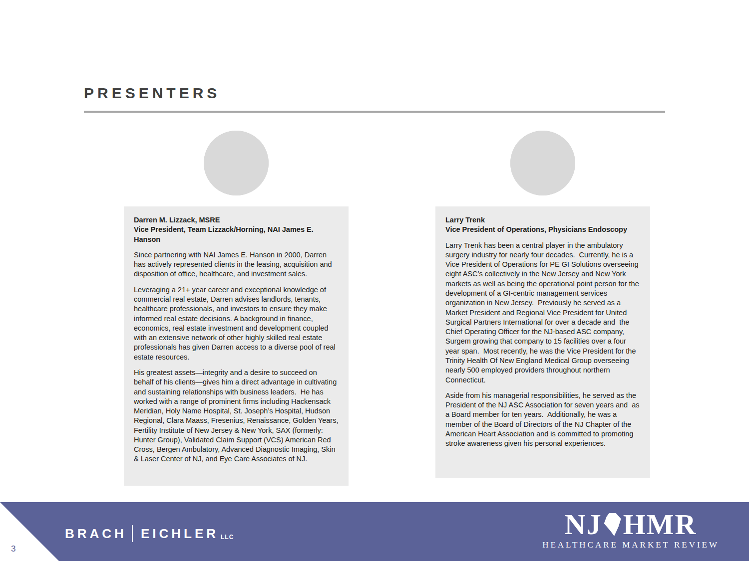PRESENTERS
Darren M. Lizzack, MSRE
Vice President, Team Lizzack/Horning, NAI James E. Hanson
Since partnering with NAI James E. Hanson in 2000, Darren has actively represented clients in the leasing, acquisition and disposition of office, healthcare, and investment sales.
Leveraging a 21+ year career and exceptional knowledge of commercial real estate, Darren advises landlords, tenants, healthcare professionals, and investors to ensure they make informed real estate decisions. A background in finance, economics, real estate investment and development coupled with an extensive network of other highly skilled real estate professionals has given Darren access to a diverse pool of real estate resources.
His greatest assets—integrity and a desire to succeed on behalf of his clients—gives him a direct advantage in cultivating and sustaining relationships with business leaders. He has worked with a range of prominent firms including Hackensack Meridian, Holy Name Hospital, St. Joseph’s Hospital, Hudson Regional, Clara Maass, Fresenius, Renaissance, Golden Years, Fertility Institute of New Jersey & New York, SAX (formerly: Hunter Group), Validated Claim Support (VCS) American Red Cross, Bergen Ambulatory, Advanced Diagnostic Imaging, Skin & Laser Center of NJ, and Eye Care Associates of NJ.
Larry Trenk
Vice President of Operations, Physicians Endoscopy
Larry Trenk has been a central player in the ambulatory surgery industry for nearly four decades. Currently, he is a Vice President of Operations for PE GI Solutions overseeing eight ASC’s collectively in the New Jersey and New York markets as well as being the operational point person for the development of a GI-centric management services organization in New Jersey. Previously he served as a Market President and Regional Vice President for United Surgical Partners International for over a decade and the Chief Operating Officer for the NJ-based ASC company, Surgem growing that company to 15 facilities over a four year span. Most recently, he was the Vice President for the Trinity Health Of New England Medical Group overseeing nearly 500 employed providers throughout northern Connecticut.
Aside from his managerial responsibilities, he served as the President of the NJ ASC Association for seven years and as a Board member for ten years. Additionally, he was a member of the Board of Directors of the NJ Chapter of the American Heart Association and is committed to promoting stroke awareness given his personal experiences.
3
BRACH EICHLER LLC
NJ HMR
HEALTHCARE MARKET REVIEW